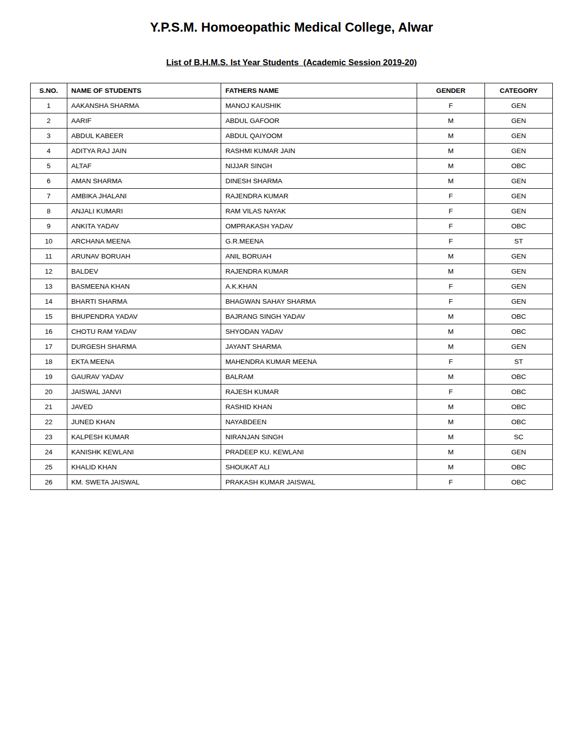Y.P.S.M. Homoeopathic Medical College, Alwar
List of B.H.M.S. Ist Year Students (Academic Session 2019-20)
| S.NO. | NAME OF STUDENTS | FATHERS NAME | GENDER | CATEGORY |
| --- | --- | --- | --- | --- |
| 1 | AAKANSHA SHARMA | MANOJ KAUSHIK | F | GEN |
| 2 | AARIF | ABDUL GAFOOR | M | GEN |
| 3 | ABDUL KABEER | ABDUL QAIYOOM | M | GEN |
| 4 | ADITYA RAJ JAIN | RASHMI KUMAR JAIN | M | GEN |
| 5 | ALTAF | NIJJAR SINGH | M | OBC |
| 6 | AMAN SHARMA | DINESH SHARMA | M | GEN |
| 7 | AMBIKA JHALANI | RAJENDRA KUMAR | F | GEN |
| 8 | ANJALI KUMARI | RAM VILAS NAYAK | F | GEN |
| 9 | ANKITA YADAV | OMPRAKASH YADAV | F | OBC |
| 10 | ARCHANA MEENA | G.R.MEENA | F | ST |
| 11 | ARUNAV BORUAH | ANIL BORUAH | M | GEN |
| 12 | BALDEV | RAJENDRA KUMAR | M | GEN |
| 13 | BASMEENA KHAN | A.K.KHAN | F | GEN |
| 14 | BHARTI SHARMA | BHAGWAN SAHAY SHARMA | F | GEN |
| 15 | BHUPENDRA YADAV | BAJRANG SINGH YADAV | M | OBC |
| 16 | CHOTU RAM YADAV | SHYODAN YADAV | M | OBC |
| 17 | DURGESH SHARMA | JAYANT SHARMA | M | GEN |
| 18 | EKTA MEENA | MAHENDRA KUMAR MEENA | F | ST |
| 19 | GAURAV YADAV | BALRAM | M | OBC |
| 20 | JAISWAL JANVI | RAJESH KUMAR | F | OBC |
| 21 | JAVED | RASHID KHAN | M | OBC |
| 22 | JUNED KHAN | NAYABDEEN | M | OBC |
| 23 | KALPESH KUMAR | NIRANJAN SINGH | M | SC |
| 24 | KANISHK KEWLANI | PRADEEP KU. KEWLANI | M | GEN |
| 25 | KHALID KHAN | SHOUKAT ALI | M | OBC |
| 26 | KM. SWETA JAISWAL | PRAKASH KUMAR JAISWAL | F | OBC |